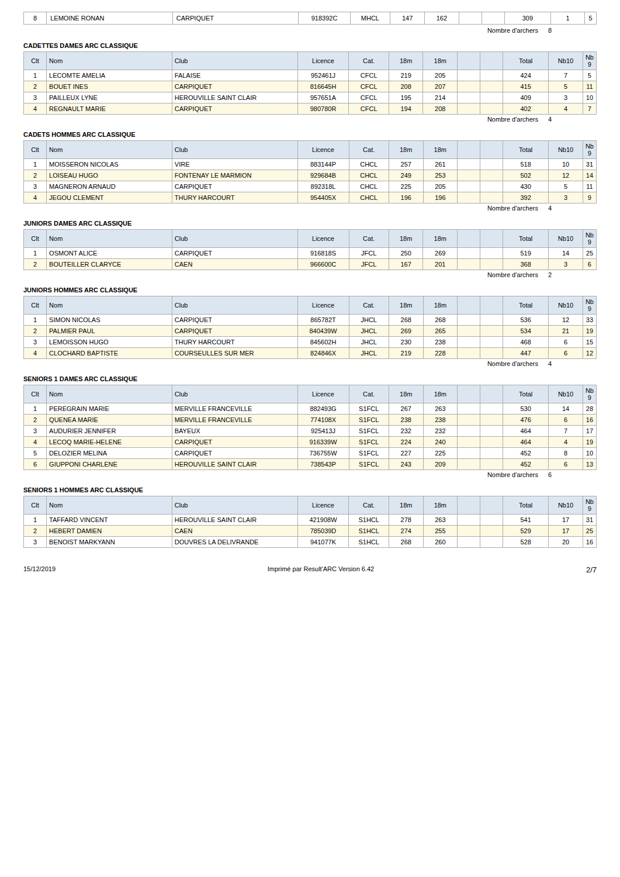| 8 | LEMOINE RONAN | CARPIQUET | 918392C | MHCL | 147 | 162 | | | 309 | 1 | 5 |
Nombre d'archers8
CADETTES DAMES ARC CLASSIQUE
| Clt | Nom | Club | Licence | Cat. | 18m | 18m | | | Total | Nb10 | Nb 9 |
| --- | --- | --- | --- | --- | --- | --- | --- | --- | --- | --- | --- |
| 1 | LECOMTE AMELIA | FALAISE | 952461J | CFCL | 219 | 205 | | | 424 | 7 | 5 |
| 2 | BOUET INES | CARPIQUET | 816645H | CFCL | 208 | 207 | | | 415 | 5 | 11 |
| 3 | PAILLEUX LYNE | HEROUVILLE SAINT CLAIR | 957651A | CFCL | 195 | 214 | | | 409 | 3 | 10 |
| 4 | REGNAULT MARIE | CARPIQUET | 980780R | CFCL | 194 | 208 | | | 402 | 4 | 7 |
Nombre d'archers4
CADETS HOMMES ARC CLASSIQUE
| Clt | Nom | Club | Licence | Cat. | 18m | 18m | | | Total | Nb10 | Nb 9 |
| --- | --- | --- | --- | --- | --- | --- | --- | --- | --- | --- | --- |
| 1 | MOISSERON NICOLAS | VIRE | 883144P | CHCL | 257 | 261 | | | 518 | 10 | 31 |
| 2 | LOISEAU HUGO | FONTENAY LE MARMION | 929684B | CHCL | 249 | 253 | | | 502 | 12 | 14 |
| 3 | MAGNERON ARNAUD | CARPIQUET | 892318L | CHCL | 225 | 205 | | | 430 | 5 | 11 |
| 4 | JEGOU CLEMENT | THURY HARCOURT | 954405X | CHCL | 196 | 196 | | | 392 | 3 | 9 |
Nombre d'archers4
JUNIORS DAMES ARC CLASSIQUE
| Clt | Nom | Club | Licence | Cat. | 18m | 18m | | | Total | Nb10 | Nb 9 |
| --- | --- | --- | --- | --- | --- | --- | --- | --- | --- | --- | --- |
| 1 | OSMONT ALICE | CARPIQUET | 916818S | JFCL | 250 | 269 | | | 519 | 14 | 25 |
| 2 | BOUTEILLER CLARYCE | CAEN | 966600C | JFCL | 167 | 201 | | | 368 | 3 | 6 |
Nombre d'archers2
JUNIORS HOMMES ARC CLASSIQUE
| Clt | Nom | Club | Licence | Cat. | 18m | 18m | | | Total | Nb10 | Nb 9 |
| --- | --- | --- | --- | --- | --- | --- | --- | --- | --- | --- | --- |
| 1 | SIMON NICOLAS | CARPIQUET | 865782T | JHCL | 268 | 268 | | | 536 | 12 | 33 |
| 2 | PALMIER PAUL | CARPIQUET | 840439W | JHCL | 269 | 265 | | | 534 | 21 | 19 |
| 3 | LEMOISSON HUGO | THURY HARCOURT | 845602H | JHCL | 230 | 238 | | | 468 | 6 | 15 |
| 4 | CLOCHARD BAPTISTE | COURSEULLES SUR MER | 824846X | JHCL | 219 | 228 | | | 447 | 6 | 12 |
Nombre d'archers4
SENIORS 1 DAMES ARC CLASSIQUE
| Clt | Nom | Club | Licence | Cat. | 18m | 18m | | | Total | Nb10 | Nb 9 |
| --- | --- | --- | --- | --- | --- | --- | --- | --- | --- | --- | --- |
| 1 | PEREGRAIN MARIE | MERVILLE FRANCEVILLE | 882493G | S1FCL | 267 | 263 | | | 530 | 14 | 28 |
| 2 | QUENEA MARIE | MERVILLE FRANCEVILLE | 774108X | S1FCL | 238 | 238 | | | 476 | 6 | 16 |
| 3 | AUDURIER JENNIFER | BAYEUX | 925413J | S1FCL | 232 | 232 | | | 464 | 7 | 17 |
| 4 | LECOQ MARIE-HELENE | CARPIQUET | 916339W | S1FCL | 224 | 240 | | | 464 | 4 | 19 |
| 5 | DELOZIER MELINA | CARPIQUET | 736755W | S1FCL | 227 | 225 | | | 452 | 8 | 10 |
| 6 | GIUPPONI CHARLENE | HEROUVILLE SAINT CLAIR | 738543P | S1FCL | 243 | 209 | | | 452 | 6 | 13 |
Nombre d'archers6
SENIORS 1 HOMMES ARC CLASSIQUE
| Clt | Nom | Club | Licence | Cat. | 18m | 18m | | | Total | Nb10 | Nb 9 |
| --- | --- | --- | --- | --- | --- | --- | --- | --- | --- | --- | --- |
| 1 | TAFFARD VINCENT | HEROUVILLE SAINT CLAIR | 421908W | S1HCL | 278 | 263 | | | 541 | 17 | 31 |
| 2 | HEBERT DAMIEN | CAEN | 785039D | S1HCL | 274 | 255 | | | 529 | 17 | 25 |
| 3 | BENOIST MARKYANN | DOUVRES LA DELIVRANDE | 941077K | S1HCL | 268 | 260 | | | 528 | 20 | 16 |
15/12/2019
Imprimé par Result'ARC Version 6.42
2/7